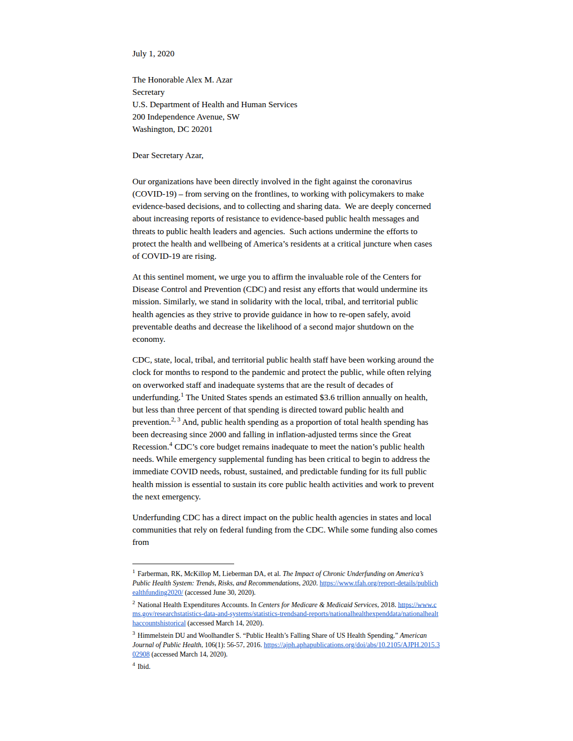July 1, 2020
The Honorable Alex M. Azar
Secretary
U.S. Department of Health and Human Services
200 Independence Avenue, SW
Washington, DC 20201
Dear Secretary Azar,
Our organizations have been directly involved in the fight against the coronavirus (COVID-19) – from serving on the frontlines, to working with policymakers to make evidence-based decisions, and to collecting and sharing data. We are deeply concerned about increasing reports of resistance to evidence-based public health messages and threats to public health leaders and agencies. Such actions undermine the efforts to protect the health and wellbeing of America’s residents at a critical juncture when cases of COVID-19 are rising.
At this sentinel moment, we urge you to affirm the invaluable role of the Centers for Disease Control and Prevention (CDC) and resist any efforts that would undermine its mission. Similarly, we stand in solidarity with the local, tribal, and territorial public health agencies as they strive to provide guidance in how to re-open safely, avoid preventable deaths and decrease the likelihood of a second major shutdown on the economy.
CDC, state, local, tribal, and territorial public health staff have been working around the clock for months to respond to the pandemic and protect the public, while often relying on overworked staff and inadequate systems that are the result of decades of underfunding.1 The United States spends an estimated $3.6 trillion annually on health, but less than three percent of that spending is directed toward public health and prevention.2, 3 And, public health spending as a proportion of total health spending has been decreasing since 2000 and falling in inflation-adjusted terms since the Great Recession.4 CDC’s core budget remains inadequate to meet the nation’s public health needs. While emergency supplemental funding has been critical to begin to address the immediate COVID needs, robust, sustained, and predictable funding for its full public health mission is essential to sustain its core public health activities and work to prevent the next emergency.
Underfunding CDC has a direct impact on the public health agencies in states and local communities that rely on federal funding from the CDC. While some funding also comes from
1 Farberman, RK, McKillop M, Lieberman DA, et al. The Impact of Chronic Underfunding on America’s Public Health System: Trends, Risks, and Recommendations, 2020. https://www.tfah.org/report-details/publichealthfunding2020/ (accessed June 30, 2020).
2 National Health Expenditures Accounts. In Centers for Medicare & Medicaid Services, 2018. https://www.cms.gov/researchstatistics-data-and-systems/statistics-trendsand-reports/nationalhealthexpenddata/nationalhealthaccountshistorical (accessed March 14, 2020).
3 Himmelstein DU and Woolhandler S. “Public Health’s Falling Share of US Health Spending.” American Journal of Public Health, 106(1): 56-57, 2016. https://ajph.aphapublications.org/doi/abs/10.2105/AJPH.2015.302908 (accessed March 14, 2020).
4 Ibid.